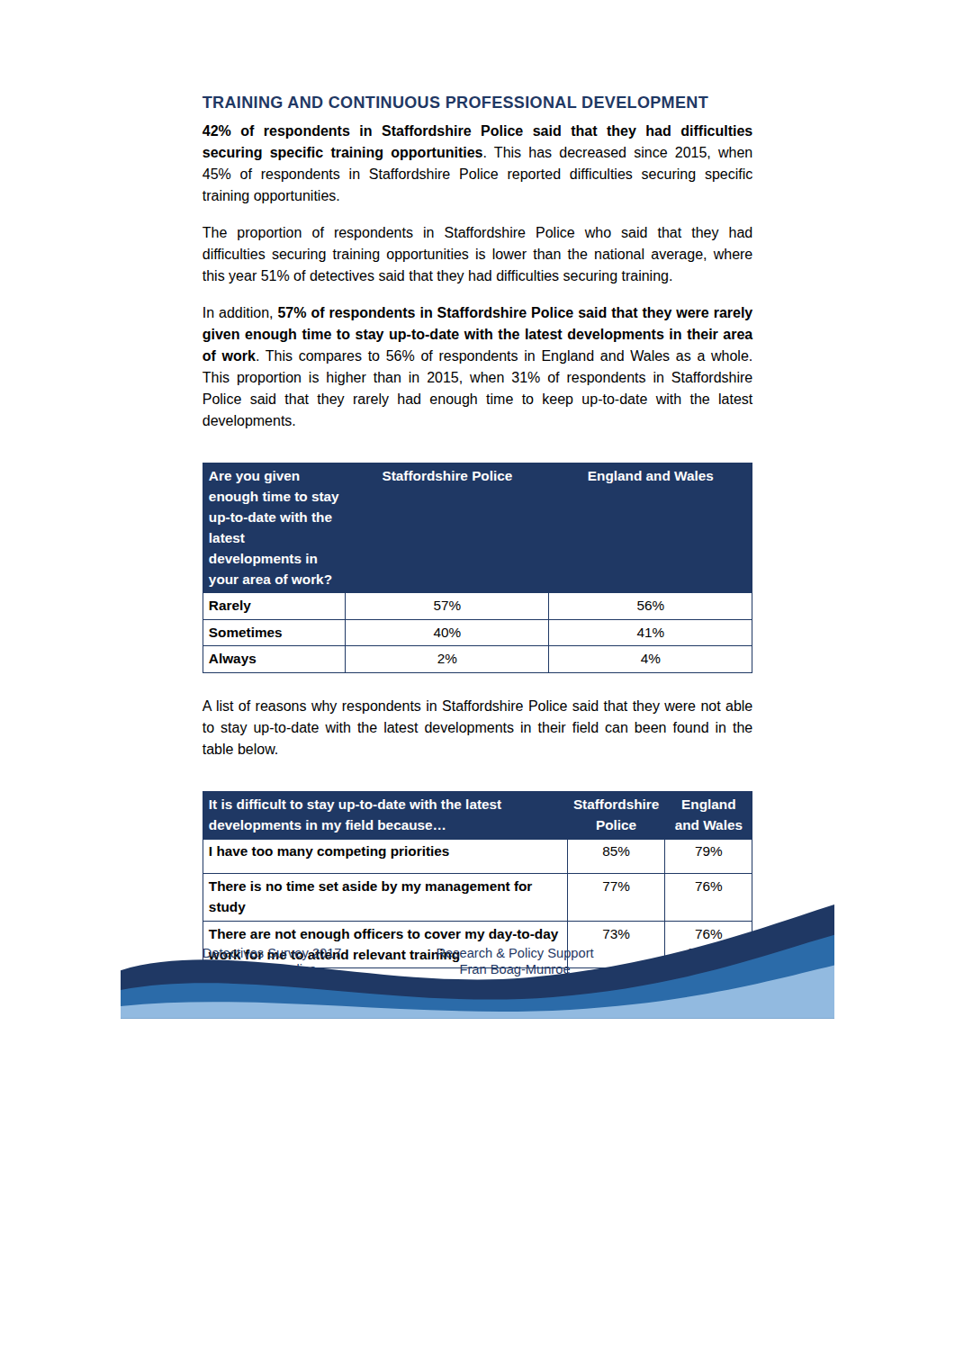Training and Continuous Professional Development
42% of respondents in Staffordshire Police said that they had difficulties securing specific training opportunities. This has decreased since 2015, when 45% of respondents in Staffordshire Police reported difficulties securing specific training opportunities.
The proportion of respondents in Staffordshire Police who said that they had difficulties securing training opportunities is lower than the national average, where this year 51% of detectives said that they had difficulties securing training.
In addition, 57% of respondents in Staffordshire Police said that they were rarely given enough time to stay up-to-date with the latest developments in their area of work. This compares to 56% of respondents in England and Wales as a whole. This proportion is higher than in 2015, when 31% of respondents in Staffordshire Police said that they rarely had enough time to keep up-to-date with the latest developments.
| Are you given enough time to stay up-to-date with the latest developments in your area of work? | Staffordshire Police | England and Wales |
| --- | --- | --- |
| Rarely | 57% | 56% |
| Sometimes | 40% | 41% |
| Always | 2% | 4% |
A list of reasons why respondents in Staffordshire Police said that they were not able to stay up-to-date with the latest developments in their field can been found in the table below.
| It is difficult to stay up-to-date with the latest developments in my field because… | Staffordshire Police | England and Wales |
| --- | --- | --- |
| I have too many competing priorities | 85% | 79% |
| There is no time set aside by my management for study | 77% | 76% |
| There are not enough officers to cover my day-to-day work for me to attend relevant training | 73% | 76% |
| My workload is too high | 83% | 76% |
Detectives Survey 2017
Staffordshire Police
Research & Policy Support
Fran Boag-Munroe
9
R098/2017